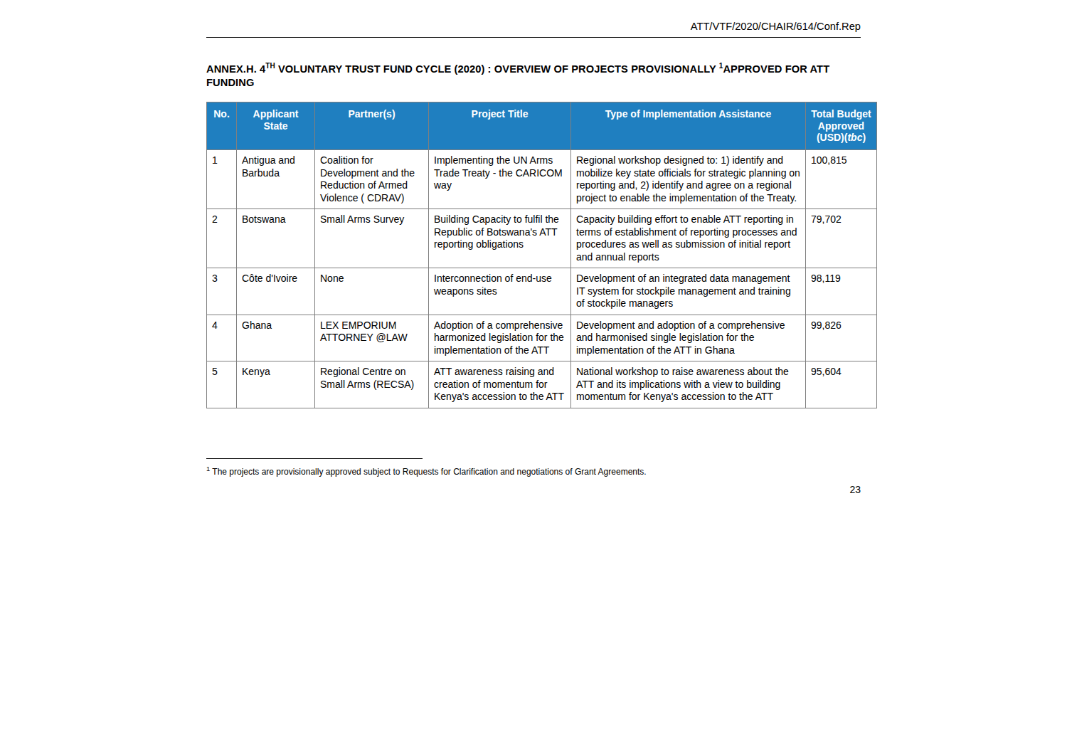ATT/VTF/2020/CHAIR/614/Conf.Rep
ANNEX.H. 4TH VOLUNTARY TRUST FUND CYCLE (2020) : OVERVIEW OF PROJECTS PROVISIONALLY 1APPROVED FOR ATT FUNDING
| No. | Applicant State | Partner(s) | Project Title | Type of Implementation Assistance | Total Budget Approved (USD)( tbc ) |
| --- | --- | --- | --- | --- | --- |
| 1 | Antigua and Barbuda | Coalition for Development and the Reduction of Armed Violence ( CDRAV) | Implementing the UN Arms Trade Treaty - the CARICOM way | Regional workshop designed to: 1) identify and mobilize key state officials for strategic planning on reporting and, 2) identify and agree on a regional project to enable the implementation of the Treaty. | 100,815 |
| 2 | Botswana | Small Arms Survey | Building Capacity to fulfil the Republic of Botswana's ATT reporting obligations | Capacity building effort to enable ATT reporting in terms of establishment of reporting processes and procedures as well as submission of initial report and annual reports | 79,702 |
| 3 | Côte d'Ivoire | None | Interconnection of end-use weapons sites | Development of an integrated data management IT system for stockpile management and training of stockpile managers | 98,119 |
| 4 | Ghana | LEX EMPORIUM ATTORNEY @LAW | Adoption of a comprehensive harmonized legislation for the implementation of the ATT | Development and adoption of a comprehensive and harmonised single legislation for the implementation of the ATT in Ghana | 99,826 |
| 5 | Kenya | Regional Centre on Small Arms (RECSA) | ATT awareness raising and creation of momentum for Kenya's accession to the ATT | National workshop to raise awareness about the ATT and its implications with a view to building momentum for Kenya's accession to the ATT | 95,604 |
1 The projects are provisionally approved subject to Requests for Clarification and negotiations of Grant Agreements.
23